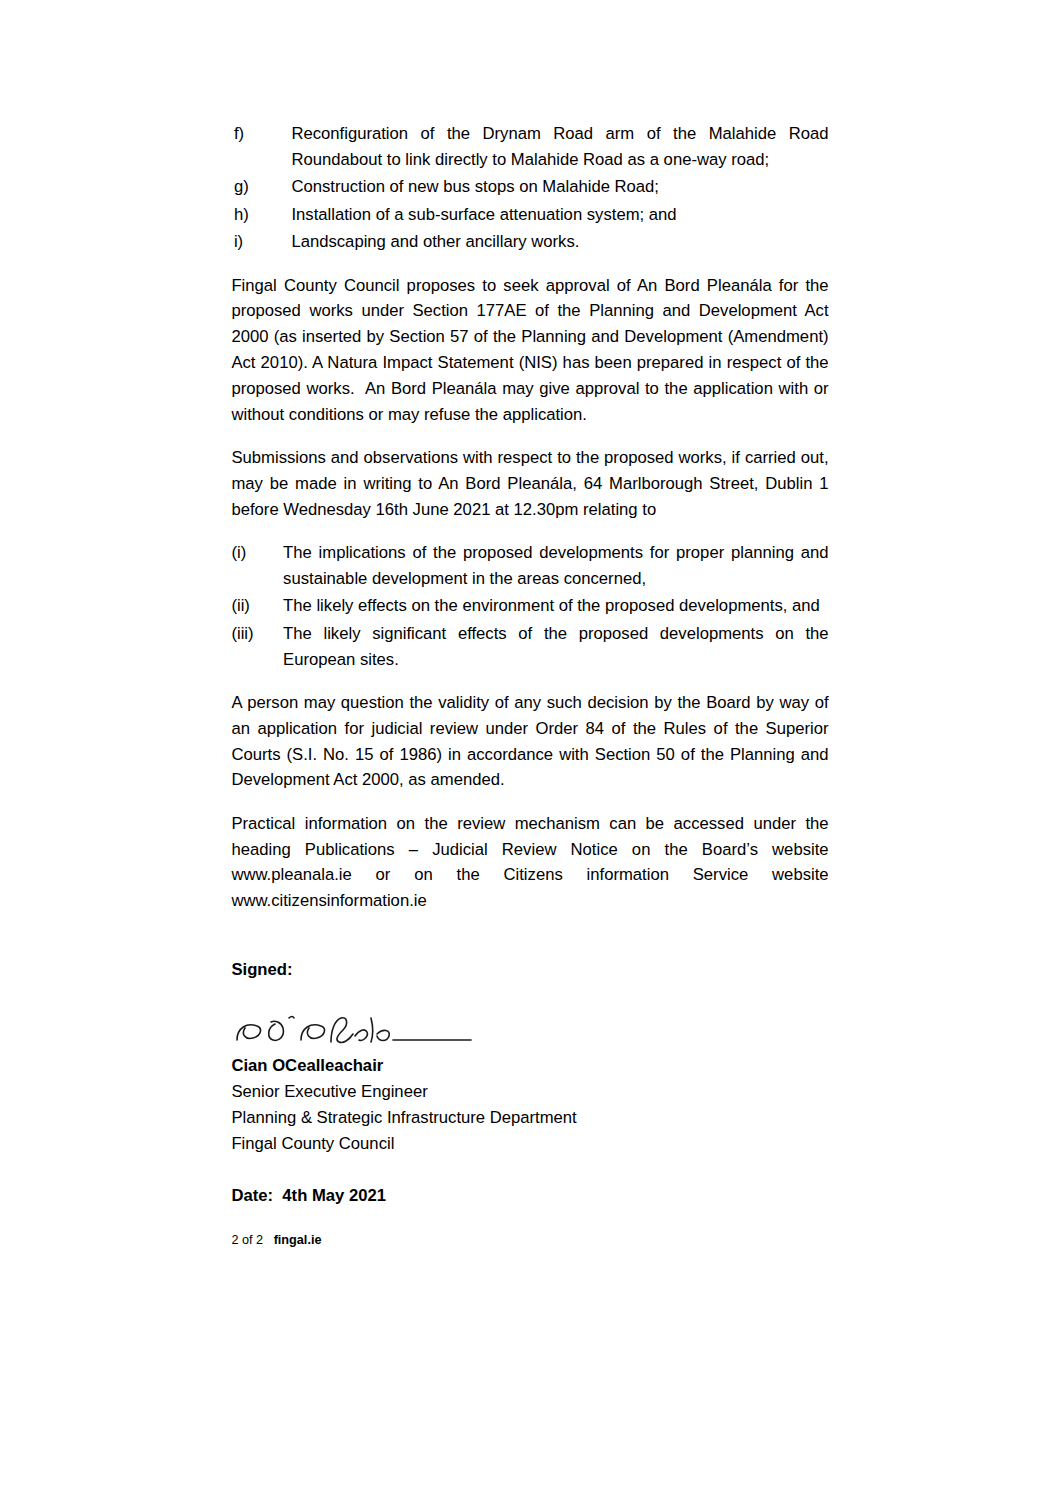f)
Reconfiguration of the Drynam Road arm of the Malahide Road Roundabout to link directly to Malahide Road as a one-way road;
g)
Construction of new bus stops on Malahide Road;
h)
Installation of a sub-surface attenuation system; and
i)
Landscaping and other ancillary works.
Fingal County Council proposes to seek approval of An Bord Pleanála for the proposed works under Section 177AE of the Planning and Development Act 2000 (as inserted by Section 57 of the Planning and Development (Amendment) Act 2010). A Natura Impact Statement (NIS) has been prepared in respect of the proposed works. An Bord Pleanála may give approval to the application with or without conditions or may refuse the application.
Submissions and observations with respect to the proposed works, if carried out, may be made in writing to An Bord Pleanála, 64 Marlborough Street, Dublin 1 before Wednesday 16th June 2021 at 12.30pm relating to
(i)
The implications of the proposed developments for proper planning and sustainable development in the areas concerned,
(ii)
The likely effects on the environment of the proposed developments, and
(iii)
The likely significant effects of the proposed developments on the European sites.
A person may question the validity of any such decision by the Board by way of an application for judicial review under Order 84 of the Rules of the Superior Courts (S.I. No. 15 of 1986) in accordance with Section 50 of the Planning and Development Act 2000, as amended.
Practical information on the review mechanism can be accessed under the heading Publications – Judicial Review Notice on the Board’s website www.pleanala.ie or on the Citizens information Service website www.citizensinformation.ie
Signed:
Cian OCealleachair
Senior Executive Engineer
Planning & Strategic Infrastructure Department
Fingal County Council
Date: 4th May 2021
2 of 2 fingal.ie